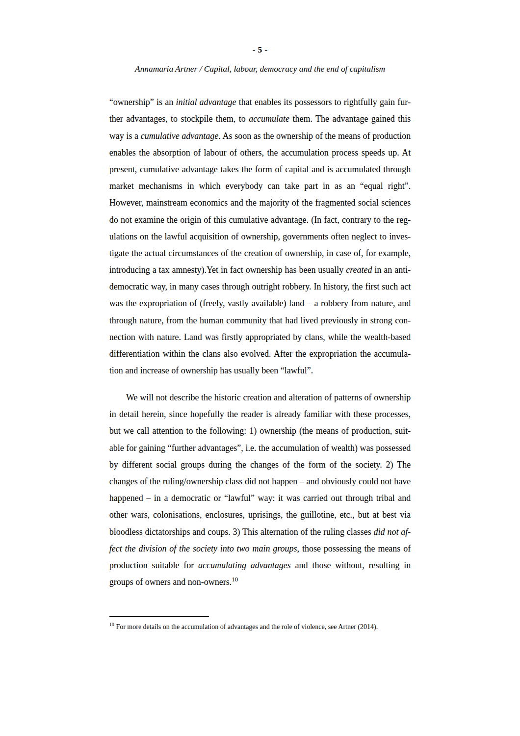- 5 -
Annamaria Artner / Capital, labour, democracy and the end of capitalism
“ownership” is an initial advantage that enables its possessors to rightfully gain further advantages, to stockpile them, to accumulate them. The advantage gained this way is a cumulative advantage. As soon as the ownership of the means of production enables the absorption of labour of others, the accumulation process speeds up. At present, cumulative advantage takes the form of capital and is accumulated through market mechanisms in which everybody can take part in as an “equal right”. However, mainstream economics and the majority of the fragmented social sciences do not examine the origin of this cumulative advantage. (In fact, contrary to the regulations on the lawful acquisition of ownership, governments often neglect to investigate the actual circumstances of the creation of ownership, in case of, for example, introducing a tax amnesty).Yet in fact ownership has been usually created in an anti-democratic way, in many cases through outright robbery. In history, the first such act was the expropriation of (freely, vastly available) land – a robbery from nature, and through nature, from the human community that had lived previously in strong connection with nature. Land was firstly appropriated by clans, while the wealth-based differentiation within the clans also evolved. After the expropriation the accumulation and increase of ownership has usually been “lawful”.
We will not describe the historic creation and alteration of patterns of ownership in detail herein, since hopefully the reader is already familiar with these processes, but we call attention to the following: 1) ownership (the means of production, suitable for gaining “further advantages”, i.e. the accumulation of wealth) was possessed by different social groups during the changes of the form of the society. 2) The changes of the ruling/ownership class did not happen – and obviously could not have happened – in a democratic or “lawful” way: it was carried out through tribal and other wars, colonisations, enclosures, uprisings, the guillotine, etc., but at best via bloodless dictatorships and coups. 3) This alternation of the ruling classes did not affect the division of the society into two main groups, those possessing the means of production suitable for accumulating advantages and those without, resulting in groups of owners and non-owners.10
10 For more details on the accumulation of advantages and the role of violence, see Artner (2014).